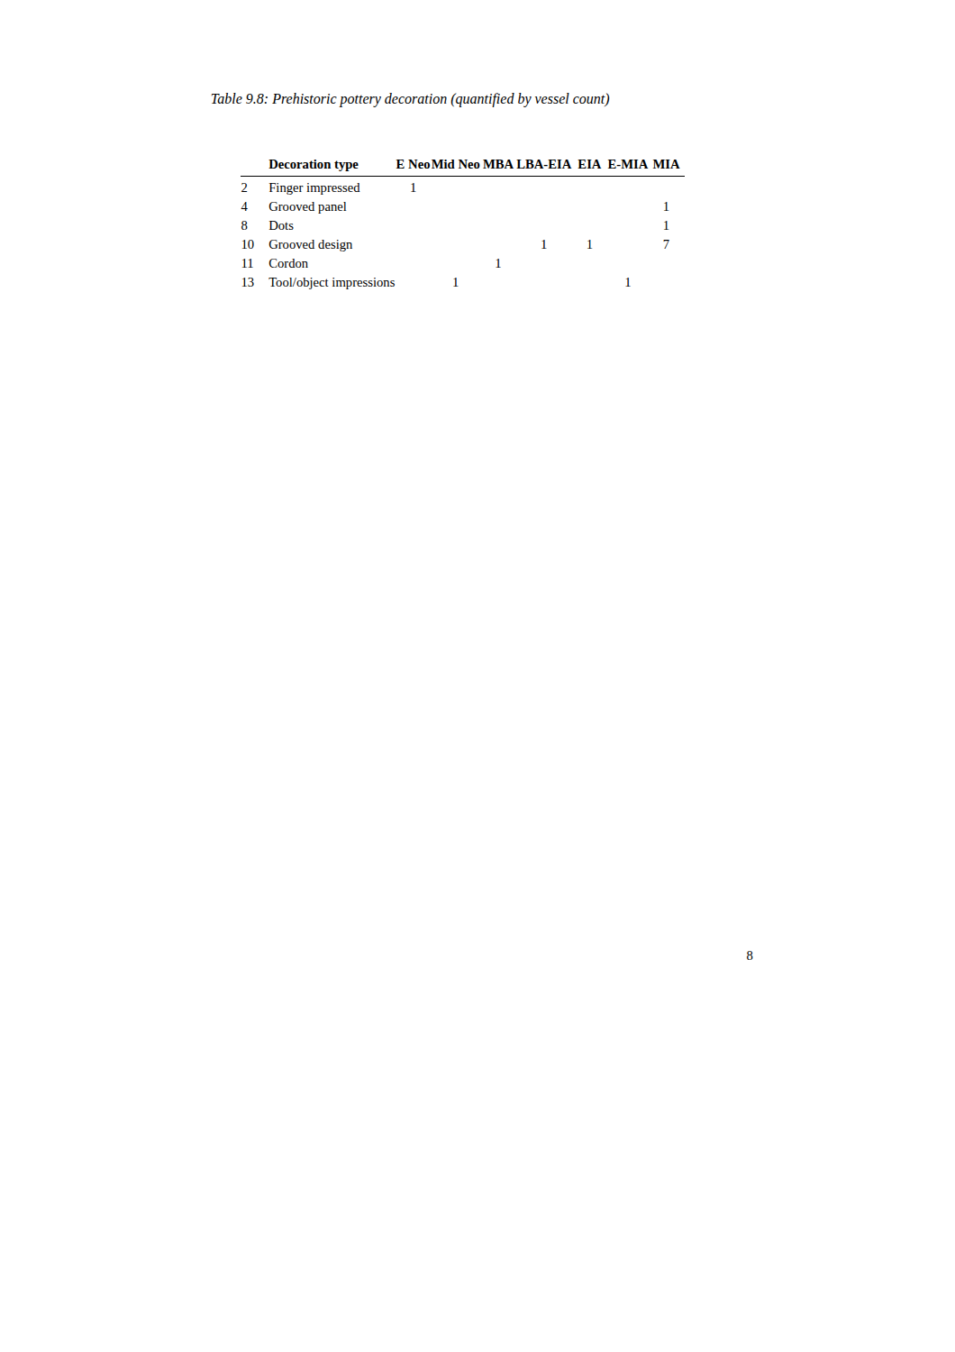Table 9.8: Prehistoric pottery decoration (quantified by vessel count)
| | Decoration type | E Neo | Mid Neo | MBA | LBA-EIA | EIA | E-MIA | MIA |
| --- | --- | --- | --- | --- | --- | --- | --- | --- |
| 2 | Finger impressed | 1 | | | | | | |
| 4 | Grooved panel | | | | | | | 1 |
| 8 | Dots | | | | | | | 1 |
| 10 | Grooved design | | | | 1 | 1 | | 7 |
| 11 | Cordon | | | 1 | | | | |
| 13 | Tool/object impressions | | 1 | | | | 1 | |
8